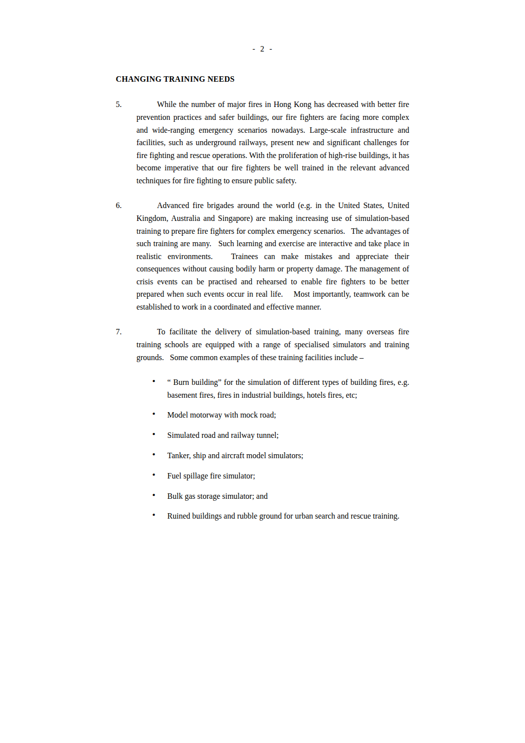- 2 -
CHANGING TRAINING NEEDS
5.
While the number of major fires in Hong Kong has decreased with better fire prevention practices and safer buildings, our fire fighters are facing more complex and wide-ranging emergency scenarios nowadays. Large-scale infrastructure and facilities, such as underground railways, present new and significant challenges for fire fighting and rescue operations. With the proliferation of high-rise buildings, it has become imperative that our fire fighters be well trained in the relevant advanced techniques for fire fighting to ensure public safety.
6.
Advanced fire brigades around the world (e.g. in the United States, United Kingdom, Australia and Singapore) are making increasing use of simulation-based training to prepare fire fighters for complex emergency scenarios. The advantages of such training are many. Such learning and exercise are interactive and take place in realistic environments. Trainees can make mistakes and appreciate their consequences without causing bodily harm or property damage. The management of crisis events can be practised and rehearsed to enable fire fighters to be better prepared when such events occur in real life. Most importantly, teamwork can be established to work in a coordinated and effective manner.
7.
To facilitate the delivery of simulation-based training, many overseas fire training schools are equipped with a range of specialised simulators and training grounds. Some common examples of these training facilities include –
“ Burn building” for the simulation of different types of building fires, e.g. basement fires, fires in industrial buildings, hotels fires, etc;
Model motorway with mock road;
Simulated road and railway tunnel;
Tanker, ship and aircraft model simulators;
Fuel spillage fire simulator;
Bulk gas storage simulator; and
Ruined buildings and rubble ground for urban search and rescue training.